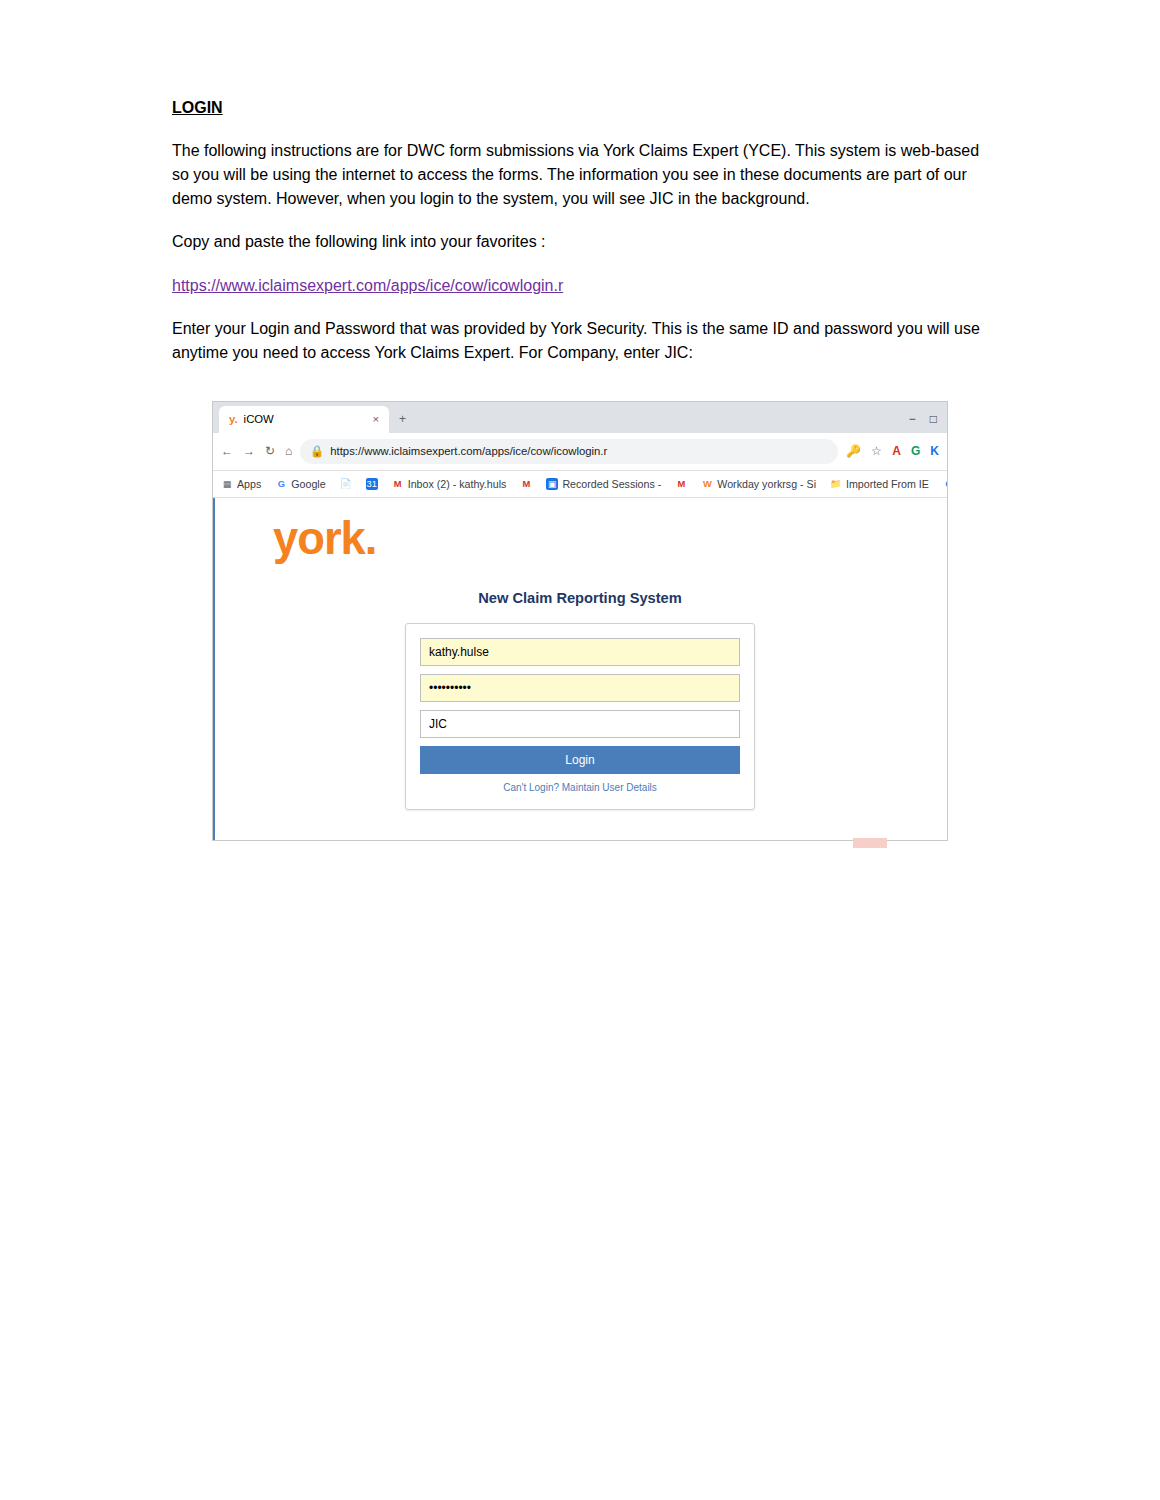LOGIN
The following instructions are for DWC form submissions via York Claims Expert (YCE). This system is web-based so you will be using the internet to access the forms. The information you see in these documents are part of our demo system. However, when you login to the system, you will see JIC in the background.
Copy and paste the following link into your favorites :
https://www.iclaimsexpert.com/apps/ice/cow/icowlogin.r
Enter your Login and Password that was provided by York Security. This is the same ID and password you will use anytime you need to access York Claims Expert. For Company, enter JIC:
Screenshot of the iCOW New Claim Reporting System login page in a Chrome browser window.
y. iCOW ×
+
− □
← → ↻ ⌂
🔒 https://www.iclaimsexpert.com/apps/ice/cow/icowlogin.r
🔑 ☆ A G K
▦ Apps G Google 📄 31 M Inbox (2) - kathy.huls M ▣ Recorded Sessions - M W Workday yorkrsg - Si 📁 Imported From IE G G Suite Learning Cen
york.
New Claim Reporting System
Login
Can't Login? Maintain User Details